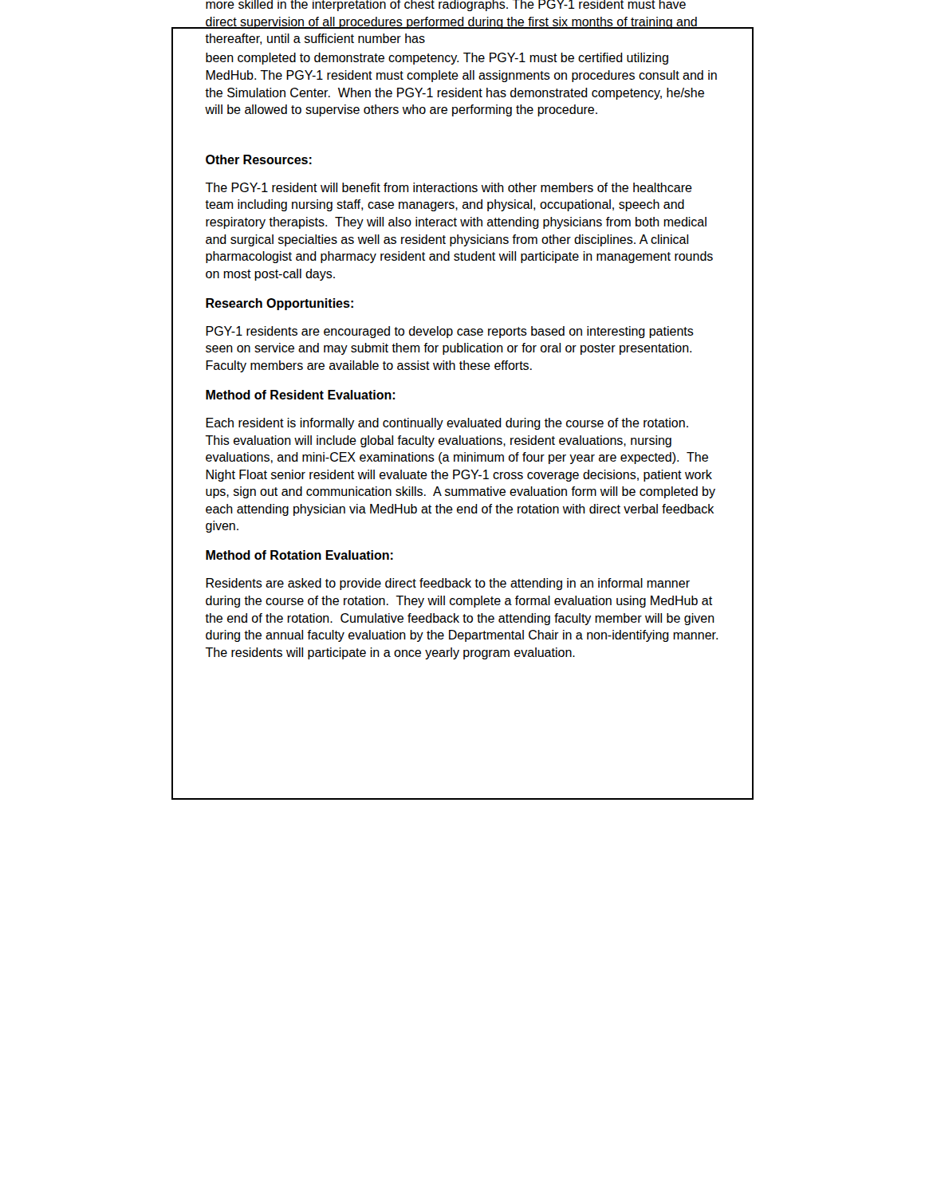more skilled in the interpretation of chest radiographs. The PGY-1 resident must have direct supervision of all procedures performed during the first six months of training and thereafter, until a sufficient number has
been completed to demonstrate competency. The PGY-1 must be certified utilizing MedHub. The PGY-1 resident must complete all assignments on procedures consult and in the Simulation Center. When the PGY-1 resident has demonstrated competency, he/she will be allowed to supervise others who are performing the procedure.
Other Resources:
The PGY-1 resident will benefit from interactions with other members of the healthcare team including nursing staff, case managers, and physical, occupational, speech and respiratory therapists. They will also interact with attending physicians from both medical and surgical specialties as well as resident physicians from other disciplines. A clinical pharmacologist and pharmacy resident and student will participate in management rounds on most post-call days.
Research Opportunities:
PGY-1 residents are encouraged to develop case reports based on interesting patients seen on service and may submit them for publication or for oral or poster presentation. Faculty members are available to assist with these efforts.
Method of Resident Evaluation:
Each resident is informally and continually evaluated during the course of the rotation. This evaluation will include global faculty evaluations, resident evaluations, nursing evaluations, and mini-CEX examinations (a minimum of four per year are expected). The Night Float senior resident will evaluate the PGY-1 cross coverage decisions, patient work ups, sign out and communication skills. A summative evaluation form will be completed by each attending physician via MedHub at the end of the rotation with direct verbal feedback given.
Method of Rotation Evaluation:
Residents are asked to provide direct feedback to the attending in an informal manner during the course of the rotation. They will complete a formal evaluation using MedHub at the end of the rotation. Cumulative feedback to the attending faculty member will be given during the annual faculty evaluation by the Departmental Chair in a non-identifying manner. The residents will participate in a once yearly program evaluation.